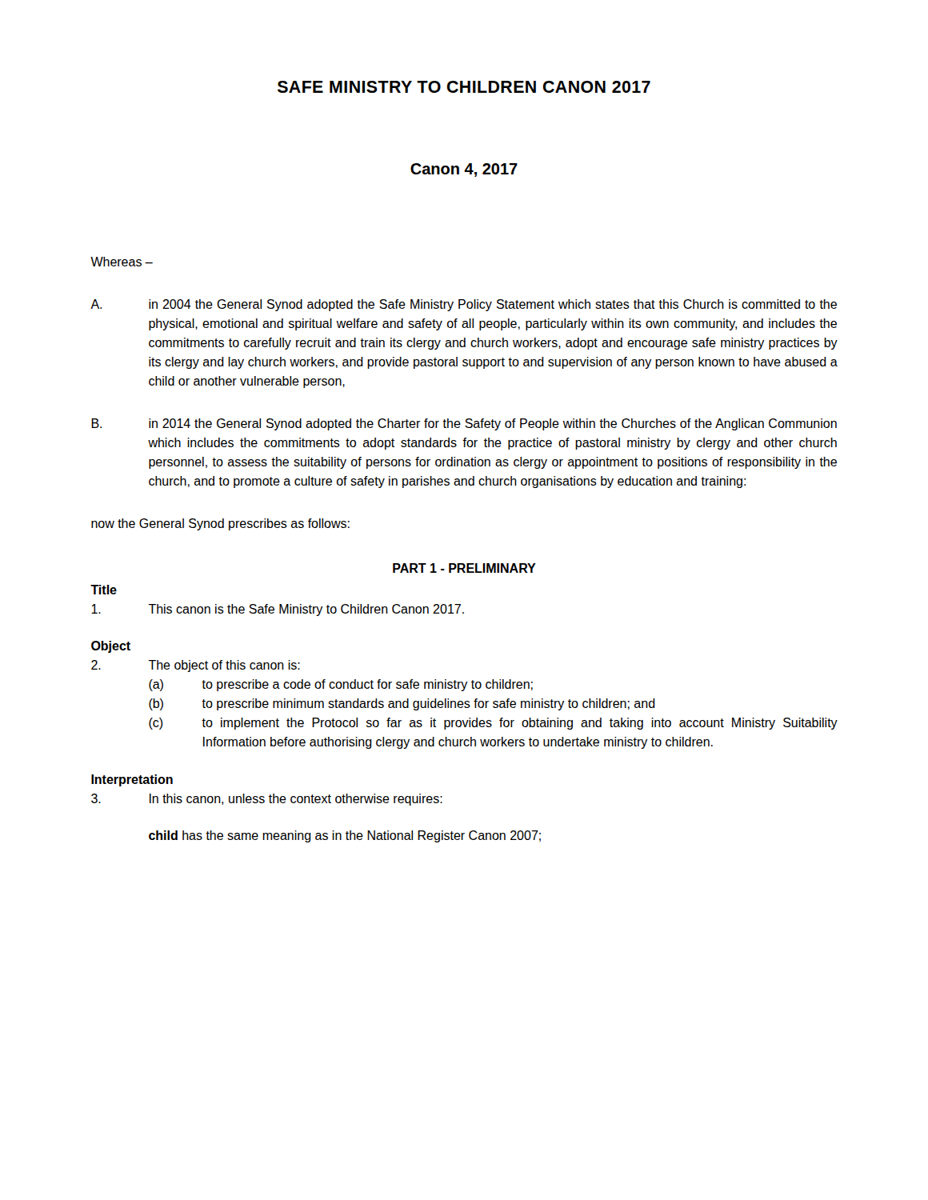SAFE MINISTRY TO CHILDREN CANON 2017
Canon 4, 2017
Whereas –
A.
in 2004 the General Synod adopted the Safe Ministry Policy Statement which states that this Church is committed to the physical, emotional and spiritual welfare and safety of all people, particularly within its own community, and includes the commitments to carefully recruit and train its clergy and church workers, adopt and encourage safe ministry practices by its clergy and lay church workers, and provide pastoral support to and supervision of any person known to have abused a child or another vulnerable person,
B.
in 2014 the General Synod adopted the Charter for the Safety of People within the Churches of the Anglican Communion which includes the commitments to adopt standards for the practice of pastoral ministry by clergy and other church personnel, to assess the suitability of persons for ordination as clergy or appointment to positions of responsibility in the church, and to promote a culture of safety in parishes and church organisations by education and training:
now the General Synod prescribes as follows:
PART 1 - PRELIMINARY
Title
1.
This canon is the Safe Ministry to Children Canon 2017.
Object
2.
The object of this canon is:
(a)
to prescribe a code of conduct for safe ministry to children;
(b)
to prescribe minimum standards and guidelines for safe ministry to children; and
(c)
to implement the Protocol so far as it provides for obtaining and taking into account Ministry Suitability Information before authorising clergy and church workers to undertake ministry to children.
Interpretation
3.
In this canon, unless the context otherwise requires:
child has the same meaning as in the National Register Canon 2007;